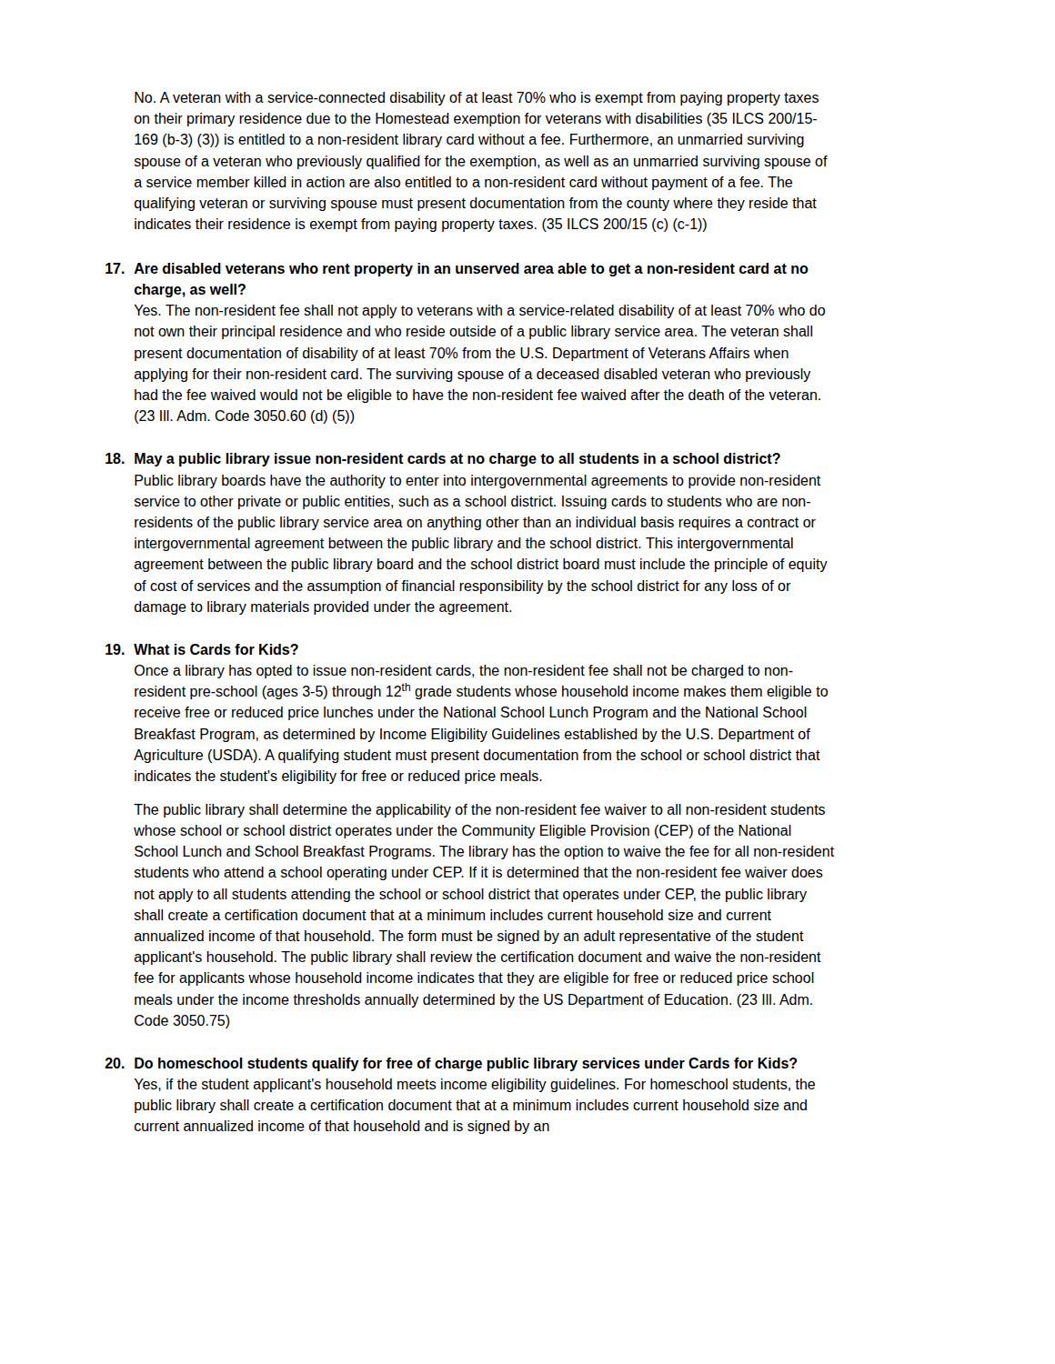No. A veteran with a service-connected disability of at least 70% who is exempt from paying property taxes on their primary residence due to the Homestead exemption for veterans with disabilities (35 ILCS 200/15-169 (b-3) (3)) is entitled to a non-resident library card without a fee. Furthermore, an unmarried surviving spouse of a veteran who previously qualified for the exemption, as well as an unmarried surviving spouse of a service member killed in action are also entitled to a non-resident card without payment of a fee. The qualifying veteran or surviving spouse must present documentation from the county where they reside that indicates their residence is exempt from paying property taxes. (35 ILCS 200/15 (c) (c-1))
Are disabled veterans who rent property in an unserved area able to get a non-resident card at no charge, as well?
Yes. The non-resident fee shall not apply to veterans with a service-related disability of at least 70% who do not own their principal residence and who reside outside of a public library service area. The veteran shall present documentation of disability of at least 70% from the U.S. Department of Veterans Affairs when applying for their non-resident card. The surviving spouse of a deceased disabled veteran who previously had the fee waived would not be eligible to have the non-resident fee waived after the death of the veteran. (23 Ill. Adm. Code 3050.60 (d) (5))
May a public library issue non-resident cards at no charge to all students in a school district?
Public library boards have the authority to enter into intergovernmental agreements to provide non-resident service to other private or public entities, such as a school district. Issuing cards to students who are non-residents of the public library service area on anything other than an individual basis requires a contract or intergovernmental agreement between the public library and the school district. This intergovernmental agreement between the public library board and the school district board must include the principle of equity of cost of services and the assumption of financial responsibility by the school district for any loss of or damage to library materials provided under the agreement.
What is Cards for Kids?
Once a library has opted to issue non-resident cards, the non-resident fee shall not be charged to non-resident pre-school (ages 3-5) through 12th grade students whose household income makes them eligible to receive free or reduced price lunches under the National School Lunch Program and the National School Breakfast Program, as determined by Income Eligibility Guidelines established by the U.S. Department of Agriculture (USDA). A qualifying student must present documentation from the school or school district that indicates the student's eligibility for free or reduced price meals.
The public library shall determine the applicability of the non-resident fee waiver to all non-resident students whose school or school district operates under the Community Eligible Provision (CEP) of the National School Lunch and School Breakfast Programs. The library has the option to waive the fee for all non-resident students who attend a school operating under CEP. If it is determined that the non-resident fee waiver does not apply to all students attending the school or school district that operates under CEP, the public library shall create a certification document that at a minimum includes current household size and current annualized income of that household. The form must be signed by an adult representative of the student applicant's household. The public library shall review the certification document and waive the non-resident fee for applicants whose household income indicates that they are eligible for free or reduced price school meals under the income thresholds annually determined by the US Department of Education. (23 Ill. Adm. Code 3050.75)
Do homeschool students qualify for free of charge public library services under Cards for Kids?
Yes, if the student applicant's household meets income eligibility guidelines. For homeschool students, the public library shall create a certification document that at a minimum includes current household size and current annualized income of that household and is signed by an